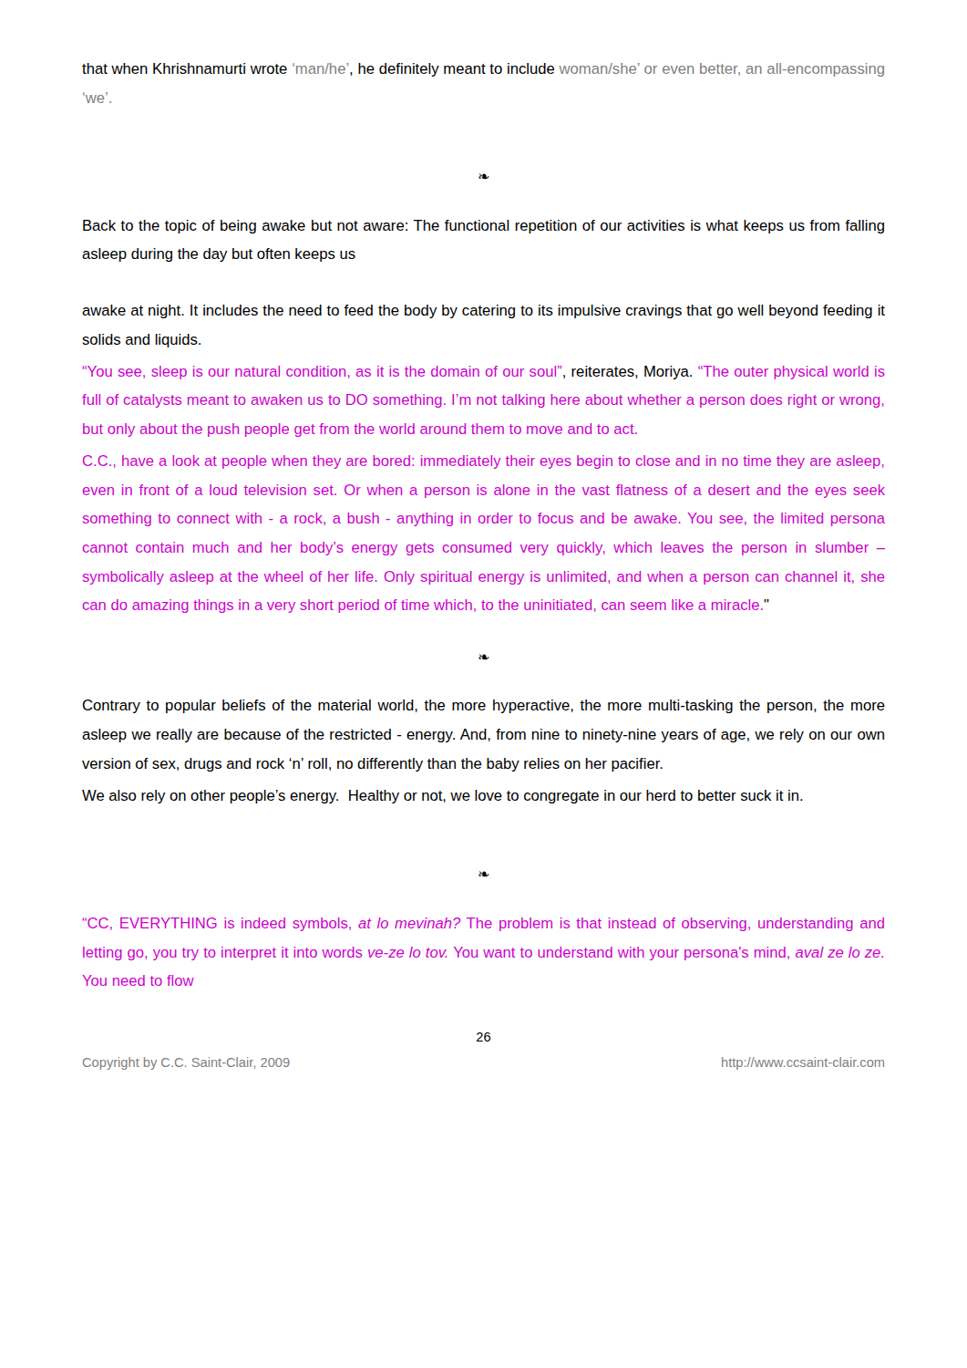that when Khrishnamurti wrote ‘man/he’, he definitely meant to include woman/she’ or even better, an all-encompassing ‘we’.
❧
Back to the topic of being awake but not aware: The functional repetition of our activities is what keeps us from falling asleep during the day but often keeps us
awake at night. It includes the need to feed the body by catering to its impulsive cravings that go well beyond feeding it solids and liquids.
“You see, sleep is our natural condition, as it is the domain of our soul”, reiterates, Moriya. “The outer physical world is full of catalysts meant to awaken us to DO something. I’m not talking here about whether a person does right or wrong, but only about the push people get from the world around them to move and to act.
C.C., have a look at people when they are bored: immediately their eyes begin to close and in no time they are asleep, even in front of a loud television set. Or when a person is alone in the vast flatness of a desert and the eyes seek something to connect with - a rock, a bush - anything in order to focus and be awake. You see, the limited persona cannot contain much and her body’s energy gets consumed very quickly, which leaves the person in slumber – symbolically asleep at the wheel of her life. Only spiritual energy is unlimited, and when a person can channel it, she can do amazing things in a very short period of time which, to the uninitiated, can seem like a miracle."
❧
Contrary to popular beliefs of the material world, the more hyperactive, the more multi-tasking the person, the more asleep we really are because of the restricted - energy. And, from nine to ninety-nine years of age, we rely on our own version of sex, drugs and rock ‘n’ roll, no differently than the baby relies on her pacifier.
We also rely on other people’s energy. Healthy or not, we love to congregate in our herd to better suck it in.
❧
“CC, EVERYTHING is indeed symbols, at lo mevinah? The problem is that instead of observing, understanding and letting go, you try to interpret it into words ve-ze lo tov. You want to understand with your persona's mind, aval ze lo ze. You need to flow
26
Copyright by C.C. Saint-Clair, 2009 http://www.ccsaint-clair.com